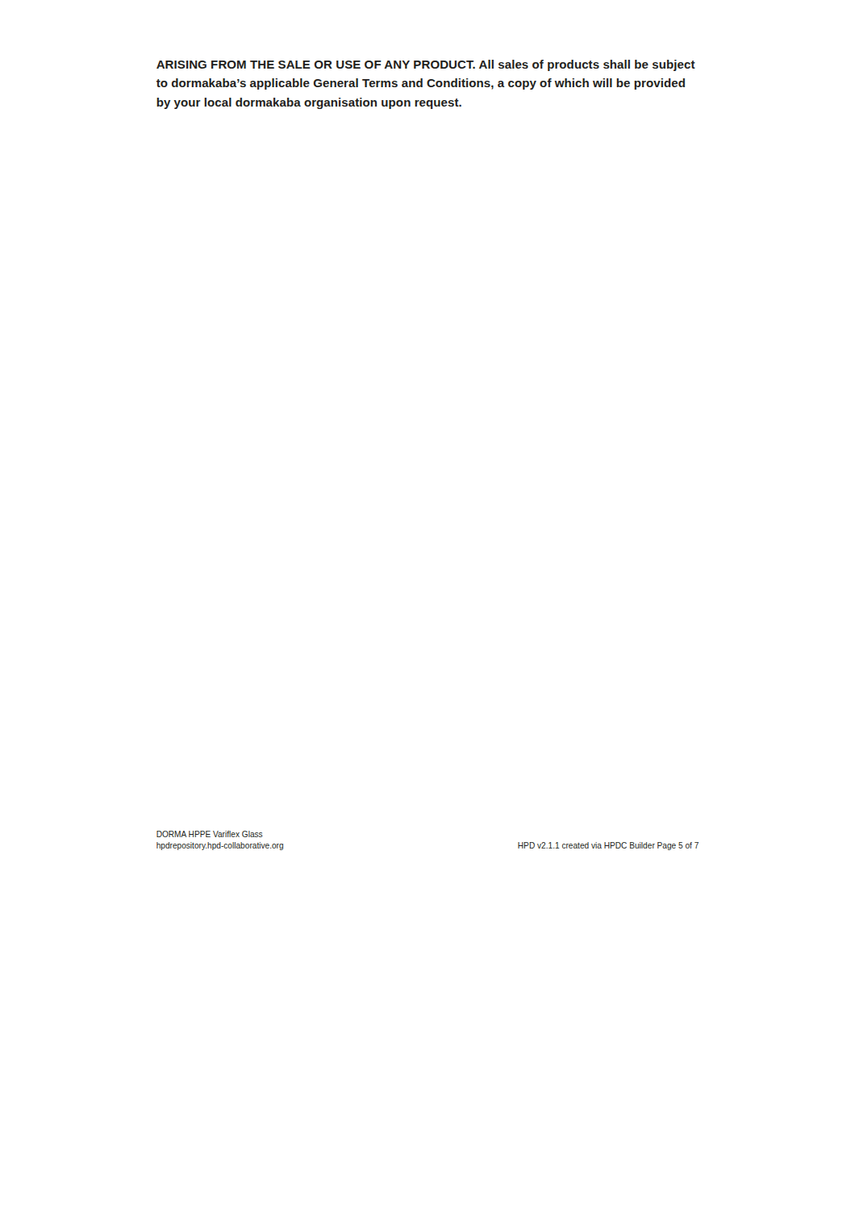ARISING FROM THE SALE OR USE OF ANY PRODUCT. All sales of products shall be subject to dormakaba’s applicable General Terms and Conditions, a copy of which will be provided by your local dormakaba organisation upon request.
DORMA HPPE Variflex Glass
hpdrepository.hpd-collaborative.org
HPD v2.1.1 created via HPDC Builder Page 5 of 7